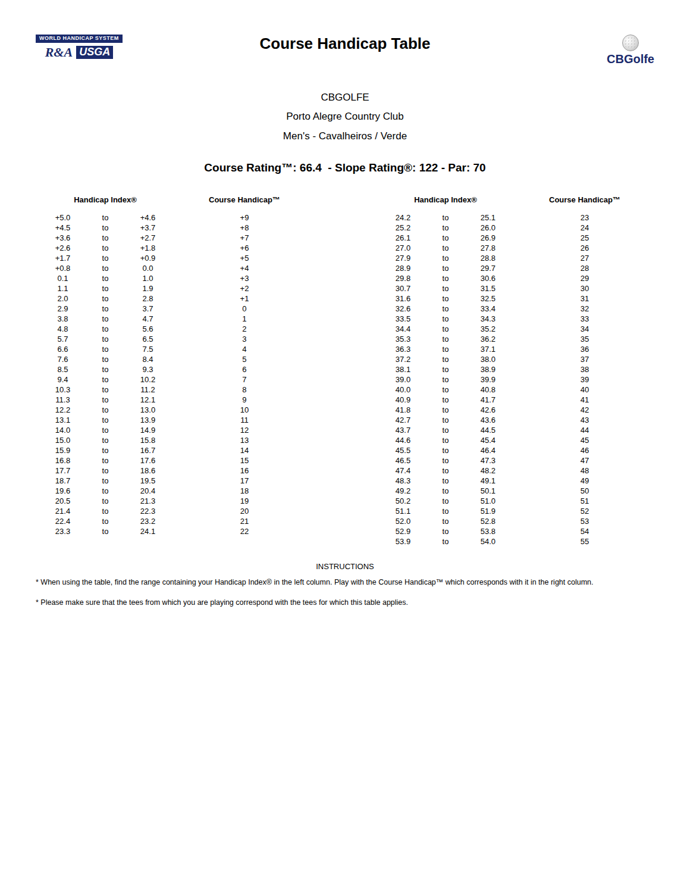WORLD HANDICAP SYSTEM R&A USGA
Course Handicap Table
CB Golfe
CBGOLFE
Porto Alegre Country Club
Men's - Cavalheiros / Verde
Course Rating™: 66.4 - Slope Rating®: 122 - Par: 70
| Handicap Index® | Course Handicap™ | | Handicap Index® | Course Handicap™ |
| --- | --- | --- | --- | --- |
| +5.0 | to | +4.6 | +9 | | 24.2 | to | 25.1 | 23 |
| +4.5 | to | +3.7 | +8 | | 25.2 | to | 26.0 | 24 |
| +3.6 | to | +2.7 | +7 | | 26.1 | to | 26.9 | 25 |
| +2.6 | to | +1.8 | +6 | | 27.0 | to | 27.8 | 26 |
| +1.7 | to | +0.9 | +5 | | 27.9 | to | 28.8 | 27 |
| +0.8 | to | 0.0 | +4 | | 28.9 | to | 29.7 | 28 |
| 0.1 | to | 1.0 | +3 | | 29.8 | to | 30.6 | 29 |
| 1.1 | to | 1.9 | +2 | | 30.7 | to | 31.5 | 30 |
| 2.0 | to | 2.8 | +1 | | 31.6 | to | 32.5 | 31 |
| 2.9 | to | 3.7 | 0 | | 32.6 | to | 33.4 | 32 |
| 3.8 | to | 4.7 | 1 | | 33.5 | to | 34.3 | 33 |
| 4.8 | to | 5.6 | 2 | | 34.4 | to | 35.2 | 34 |
| 5.7 | to | 6.5 | 3 | | 35.3 | to | 36.2 | 35 |
| 6.6 | to | 7.5 | 4 | | 36.3 | to | 37.1 | 36 |
| 7.6 | to | 8.4 | 5 | | 37.2 | to | 38.0 | 37 |
| 8.5 | to | 9.3 | 6 | | 38.1 | to | 38.9 | 38 |
| 9.4 | to | 10.2 | 7 | | 39.0 | to | 39.9 | 39 |
| 10.3 | to | 11.2 | 8 | | 40.0 | to | 40.8 | 40 |
| 11.3 | to | 12.1 | 9 | | 40.9 | to | 41.7 | 41 |
| 12.2 | to | 13.0 | 10 | | 41.8 | to | 42.6 | 42 |
| 13.1 | to | 13.9 | 11 | | 42.7 | to | 43.6 | 43 |
| 14.0 | to | 14.9 | 12 | | 43.7 | to | 44.5 | 44 |
| 15.0 | to | 15.8 | 13 | | 44.6 | to | 45.4 | 45 |
| 15.9 | to | 16.7 | 14 | | 45.5 | to | 46.4 | 46 |
| 16.8 | to | 17.6 | 15 | | 46.5 | to | 47.3 | 47 |
| 17.7 | to | 18.6 | 16 | | 47.4 | to | 48.2 | 48 |
| 18.7 | to | 19.5 | 17 | | 48.3 | to | 49.1 | 49 |
| 19.6 | to | 20.4 | 18 | | 49.2 | to | 50.1 | 50 |
| 20.5 | to | 21.3 | 19 | | 50.2 | to | 51.0 | 51 |
| 21.4 | to | 22.3 | 20 | | 51.1 | to | 51.9 | 52 |
| 22.4 | to | 23.2 | 21 | | 52.0 | to | 52.8 | 53 |
| 23.3 | to | 24.1 | 22 | | 52.9 | to | 53.8 | 54 |
| | | | | | 53.9 | to | 54.0 | 55 |
INSTRUCTIONS
* When using the table, find the range containing your Handicap Index® in the left column. Play with the Course Handicap™ which corresponds with it in the right column.
* Please make sure that the tees from which you are playing correspond with the tees for which this table applies.